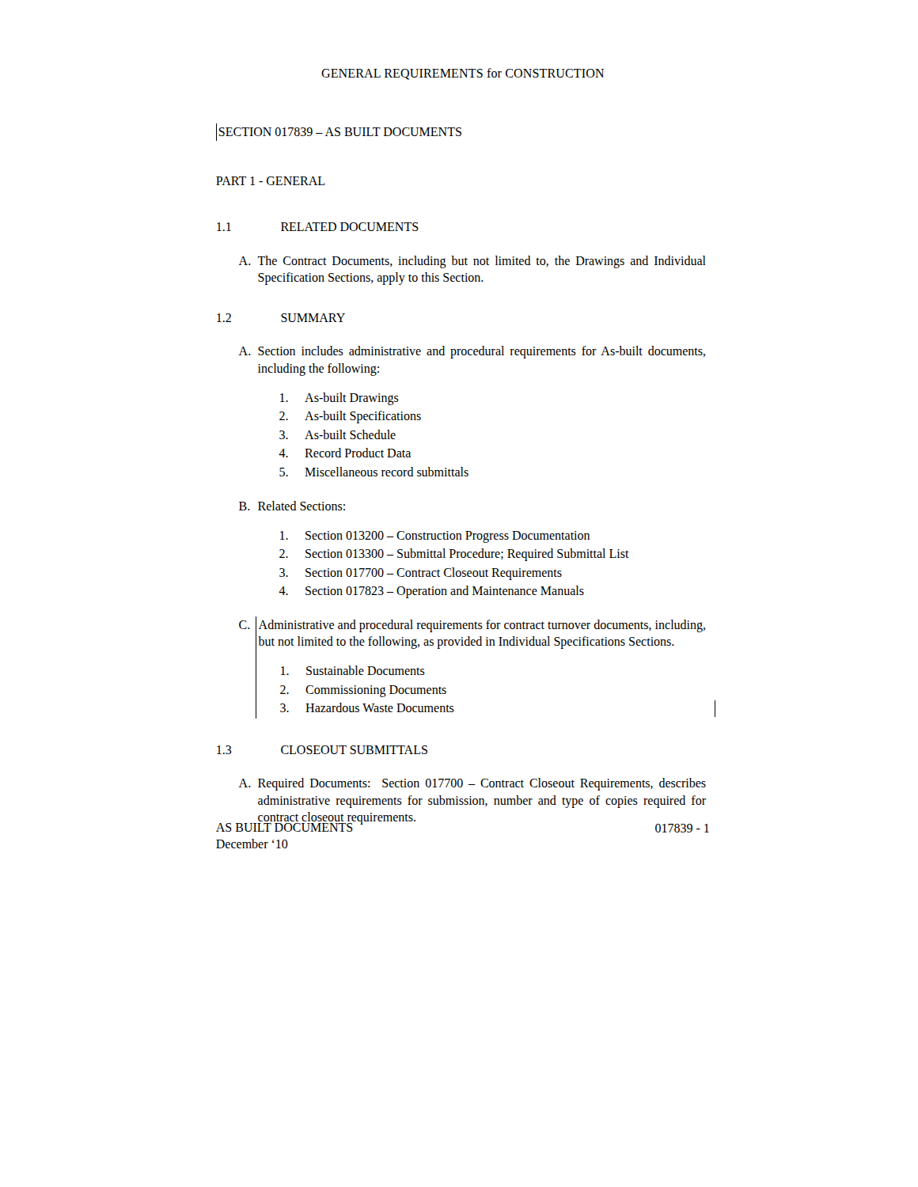GENERAL REQUIREMENTS for CONSTRUCTION
SECTION 017839 – AS BUILT DOCUMENTS
PART 1 - GENERAL
1.1 RELATED DOCUMENTS
A. The Contract Documents, including but not limited to, the Drawings and Individual Specification Sections, apply to this Section.
1.2 SUMMARY
A. Section includes administrative and procedural requirements for As-built documents, including the following:
1. As-built Drawings
2. As-built Specifications
3. As-built Schedule
4. Record Product Data
5. Miscellaneous record submittals
B. Related Sections:
1. Section 013200 – Construction Progress Documentation
2. Section 013300 – Submittal Procedure; Required Submittal List
3. Section 017700 – Contract Closeout Requirements
4. Section 017823 – Operation and Maintenance Manuals
C. Administrative and procedural requirements for contract turnover documents, including, but not limited to the following, as provided in Individual Specifications Sections.
1. Sustainable Documents
2. Commissioning Documents
3. Hazardous Waste Documents
1.3 CLOSEOUT SUBMITTALS
A. Required Documents: Section 017700 – Contract Closeout Requirements, describes administrative requirements for submission, number and type of copies required for contract closeout requirements.
AS BUILT DOCUMENTS
December ‘10
017839 - 1